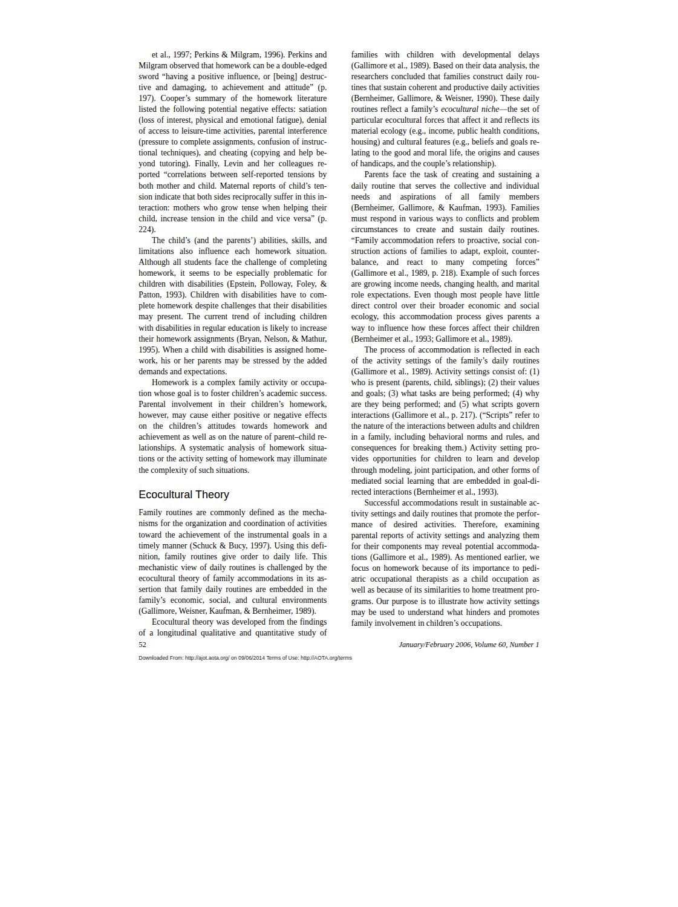et al., 1997; Perkins & Milgram, 1996). Perkins and Milgram observed that homework can be a double-edged sword “having a positive influence, or [being] destructive and damaging, to achievement and attitude” (p. 197). Cooper’s summary of the homework literature listed the following potential negative effects: satiation (loss of interest, physical and emotional fatigue), denial of access to leisure-time activities, parental interference (pressure to complete assignments, confusion of instructional techniques), and cheating (copying and help beyond tutoring). Finally, Levin and her colleagues reported “correlations between self-reported tensions by both mother and child. Maternal reports of child’s tension indicate that both sides reciprocally suffer in this interaction: mothers who grow tense when helping their child, increase tension in the child and vice versa” (p. 224).
The child’s (and the parents’) abilities, skills, and limitations also influence each homework situation. Although all students face the challenge of completing homework, it seems to be especially problematic for children with disabilities (Epstein, Polloway, Foley, & Patton, 1993). Children with disabilities have to complete homework despite challenges that their disabilities may present. The current trend of including children with disabilities in regular education is likely to increase their homework assignments (Bryan, Nelson, & Mathur, 1995). When a child with disabilities is assigned homework, his or her parents may be stressed by the added demands and expectations.
Homework is a complex family activity or occupation whose goal is to foster children’s academic success. Parental involvement in their children’s homework, however, may cause either positive or negative effects on the children’s attitudes towards homework and achievement as well as on the nature of parent–child relationships. A systematic analysis of homework situations or the activity setting of homework may illuminate the complexity of such situations.
Ecocultural Theory
Family routines are commonly defined as the mechanisms for the organization and coordination of activities toward the achievement of the instrumental goals in a timely manner (Schuck & Bucy, 1997). Using this definition, family routines give order to daily life. This mechanistic view of daily routines is challenged by the ecocultural theory of family accommodations in its assertion that family daily routines are embedded in the family’s economic, social, and cultural environments (Gallimore, Weisner, Kaufman, & Bernheimer, 1989).
Ecocultural theory was developed from the findings of a longitudinal qualitative and quantitative study of families with children with developmental delays (Gallimore et al., 1989). Based on their data analysis, the researchers concluded that families construct daily routines that sustain coherent and productive daily activities (Bernheimer, Gallimore, & Weisner, 1990). These daily routines reflect a family’s ecocultural niche—the set of particular ecocultural forces that affect it and reflects its material ecology (e.g., income, public health conditions, housing) and cultural features (e.g., beliefs and goals relating to the good and moral life, the origins and causes of handicaps, and the couple’s relationship).
Parents face the task of creating and sustaining a daily routine that serves the collective and individual needs and aspirations of all family members (Bernheimer, Gallimore, & Kaufman, 1993). Families must respond in various ways to conflicts and problem circumstances to create and sustain daily routines. “Family accommodation refers to proactive, social construction actions of families to adapt, exploit, counterbalance, and react to many competing forces” (Gallimore et al., 1989, p. 218). Example of such forces are growing income needs, changing health, and marital role expectations. Even though most people have little direct control over their broader economic and social ecology, this accommodation process gives parents a way to influence how these forces affect their children (Bernheimer et al., 1993; Gallimore et al., 1989).
The process of accommodation is reflected in each of the activity settings of the family’s daily routines (Gallimore et al., 1989). Activity settings consist of: (1) who is present (parents, child, siblings); (2) their values and goals; (3) what tasks are being performed; (4) why are they being performed; and (5) what scripts govern interactions (Gallimore et al., p. 217). (“Scripts” refer to the nature of the interactions between adults and children in a family, including behavioral norms and rules, and consequences for breaking them.) Activity setting provides opportunities for children to learn and develop through modeling, joint participation, and other forms of mediated social learning that are embedded in goal-directed interactions (Bernheimer et al., 1993).
Successful accommodations result in sustainable activity settings and daily routines that promote the performance of desired activities. Therefore, examining parental reports of activity settings and analyzing them for their components may reveal potential accommodations (Gallimore et al., 1989). As mentioned earlier, we focus on homework because of its importance to pediatric occupational therapists as a child occupation as well as because of its similarities to home treatment programs. Our purpose is to illustrate how activity settings may be used to understand what hinders and promotes family involvement in children’s occupations.
52 January/February 2006, Volume 60, Number 1
Downloaded From: http://ajot.aota.org/ on 09/06/2014 Terms of Use: http://AOTA.org/terms